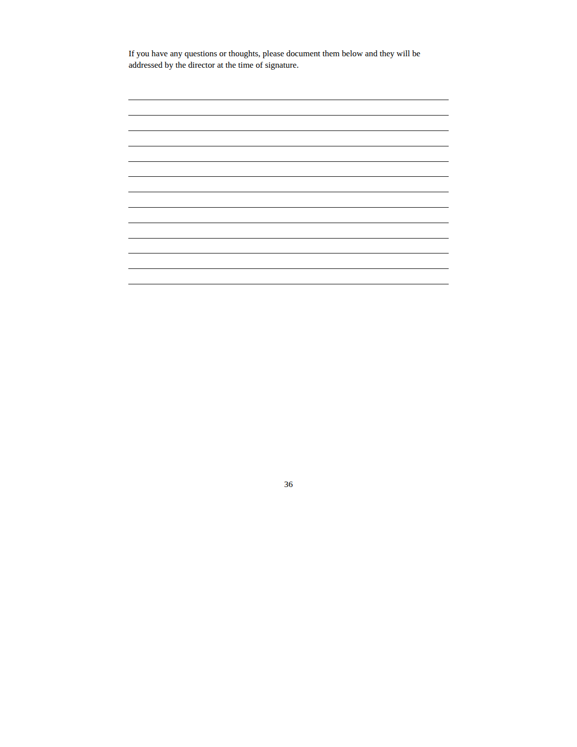If you have any questions or thoughts, please document them below and they will be addressed by the director at the time of signature.
36